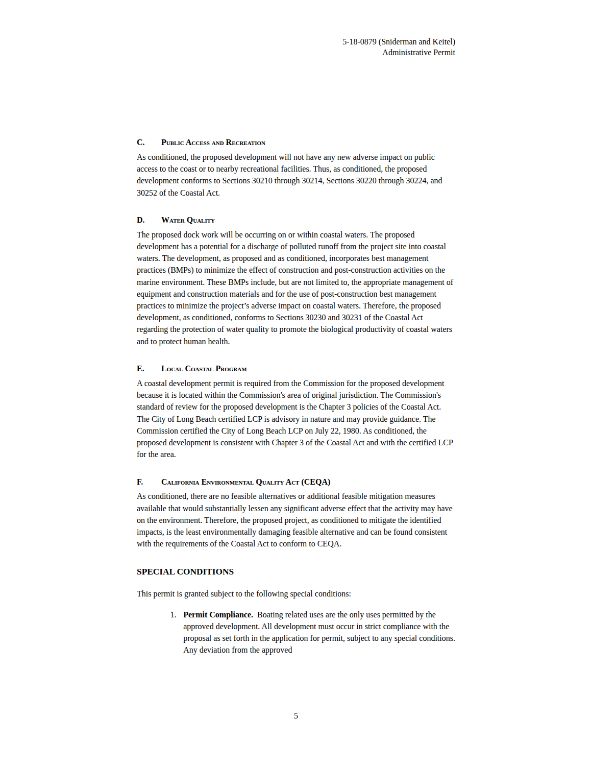5-18-0879 (Sniderman and Keitel)
Administrative Permit
C. Public Access and Recreation
As conditioned, the proposed development will not have any new adverse impact on public access to the coast or to nearby recreational facilities. Thus, as conditioned, the proposed development conforms to Sections 30210 through 30214, Sections 30220 through 30224, and 30252 of the Coastal Act.
D. Water Quality
The proposed dock work will be occurring on or within coastal waters. The proposed development has a potential for a discharge of polluted runoff from the project site into coastal waters. The development, as proposed and as conditioned, incorporates best management practices (BMPs) to minimize the effect of construction and post-construction activities on the marine environment. These BMPs include, but are not limited to, the appropriate management of equipment and construction materials and for the use of post-construction best management practices to minimize the project’s adverse impact on coastal waters. Therefore, the proposed development, as conditioned, conforms to Sections 30230 and 30231 of the Coastal Act regarding the protection of water quality to promote the biological productivity of coastal waters and to protect human health.
E. Local Coastal Program
A coastal development permit is required from the Commission for the proposed development because it is located within the Commission's area of original jurisdiction. The Commission's standard of review for the proposed development is the Chapter 3 policies of the Coastal Act. The City of Long Beach certified LCP is advisory in nature and may provide guidance. The Commission certified the City of Long Beach LCP on July 22, 1980. As conditioned, the proposed development is consistent with Chapter 3 of the Coastal Act and with the certified LCP for the area.
F. California Environmental Quality Act (CEQA)
As conditioned, there are no feasible alternatives or additional feasible mitigation measures available that would substantially lessen any significant adverse effect that the activity may have on the environment. Therefore, the proposed project, as conditioned to mitigate the identified impacts, is the least environmentally damaging feasible alternative and can be found consistent with the requirements of the Coastal Act to conform to CEQA.
SPECIAL CONDITIONS
This permit is granted subject to the following special conditions:
Permit Compliance. Boating related uses are the only uses permitted by the approved development. All development must occur in strict compliance with the proposal as set forth in the application for permit, subject to any special conditions. Any deviation from the approved
5